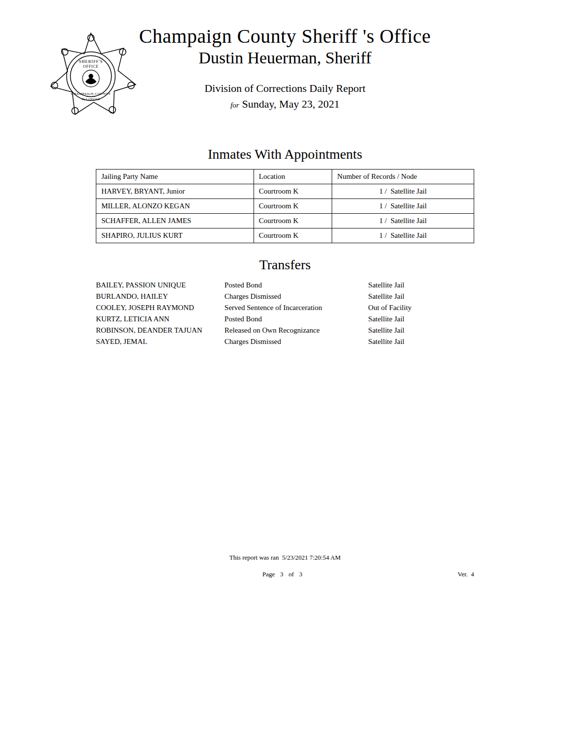SHERIFF'S OFFICE CHAMPAIGN COUNTY ILLINOIS
Champaign County Sheriff 's Office
Dustin Heuerman, Sheriff
Division of Corrections Daily Report
for Sunday, May 23, 2021
Inmates With Appointments
| Jailing Party Name | Location | Number of Records / Node |
| --- | --- | --- |
| HARVEY, BRYANT, Junior | Courtroom K | 1 / Satellite Jail |
| MILLER, ALONZO KEGAN | Courtroom K | 1 / Satellite Jail |
| SCHAFFER, ALLEN JAMES | Courtroom K | 1 / Satellite Jail |
| SHAPIRO, JULIUS KURT | Courtroom K | 1 / Satellite Jail |
Transfers
| BAILEY, PASSION UNIQUE | Posted Bond | Satellite Jail |
| BURLANDO, HAILEY | Charges Dismissed | Satellite Jail |
| COOLEY, JOSEPH RAYMOND | Served Sentence of Incarceration | Out of Facility |
| KURTZ, LETICIA ANN | Posted Bond | Satellite Jail |
| ROBINSON, DEANDER TAJUAN | Released on Own Recognizance | Satellite Jail |
| SAYED, JEMAL | Charges Dismissed | Satellite Jail |
This report was ran 5/23/2021 7:20:54 AM
Page3of3 Ver. 4